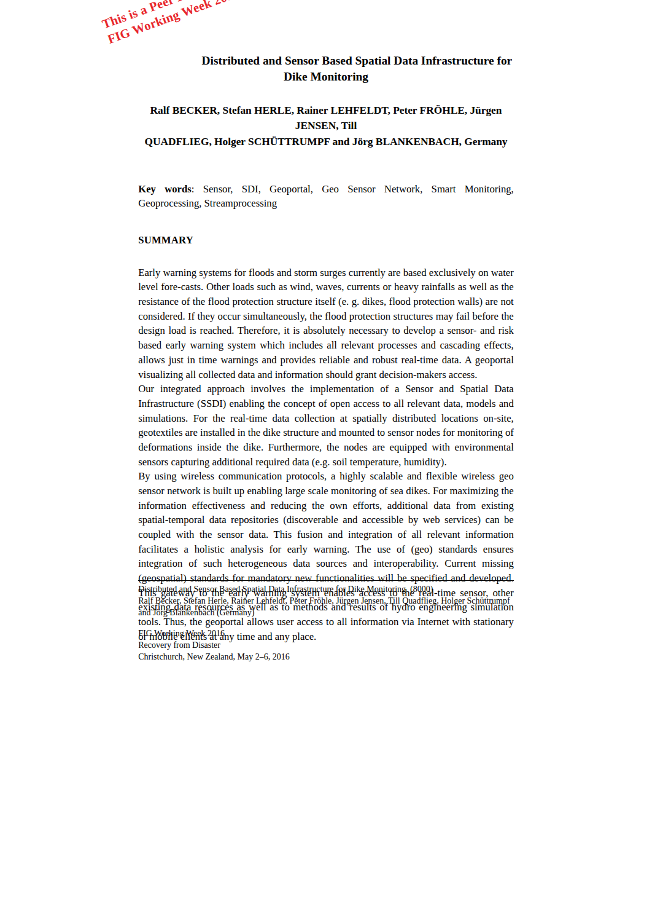This is a Peer Reviewed Paper FIG Working Week 2016
Distributed and Sensor Based Spatial Data Infrastructure for Dike Monitoring
Ralf BECKER, Stefan HERLE, Rainer LEHFELDT, Peter FRÖHLE, Jürgen JENSEN, Till
QUADFLIEG, Holger SCHÜTTRUMPF and Jörg BLANKENBACH, Germany
Key words: Sensor, SDI, Geoportal, Geo Sensor Network, Smart Monitoring, Geoprocessing, Streamprocessing
SUMMARY
Early warning systems for floods and storm surges currently are based exclusively on water level fore-casts. Other loads such as wind, waves, currents or heavy rainfalls as well as the resistance of the flood protection structure itself (e. g. dikes, flood protection walls) are not considered. If they occur simultaneously, the flood protection structures may fail before the design load is reached. Therefore, it is absolutely necessary to develop a sensor- and risk based early warning system which includes all relevant processes and cascading effects, allows just in time warnings and provides reliable and robust real-time data. A geoportal visualizing all collected data and information should grant decision-makers access.
Our integrated approach involves the implementation of a Sensor and Spatial Data Infrastructure (SSDI) enabling the concept of open access to all relevant data, models and simulations. For the real-time data collection at spatially distributed locations on-site, geotextiles are installed in the dike structure and mounted to sensor nodes for monitoring of deformations inside the dike. Furthermore, the nodes are equipped with environmental sensors capturing additional required data (e.g. soil temperature, humidity).
By using wireless communication protocols, a highly scalable and flexible wireless geo sensor network is built up enabling large scale monitoring of sea dikes. For maximizing the information effectiveness and reducing the own efforts, additional data from existing spatial-temporal data repositories (discoverable and accessible by web services) can be coupled with the sensor data. This fusion and integration of all relevant information facilitates a holistic analysis for early warning. The use of (geo) standards ensures integration of such heterogeneous data sources and interoperability. Current missing (geospatial) standards for mandatory new functionalities will be specified and developed. This gateway to the early warning system enables access to the real-time sensor, other existing data resources as well as to methods and results of hydro engineering simulation tools. Thus, the geoportal allows user access to all information via Internet with stationary or mobile clients at any time and any place.
Distributed and Sensor Based Spatial Data Infrastructure for Dike Monitoring (8000)
Ralf Becker, Stefan Herle, Rainer Lehfeldt, Peter Fröhle, Jürgen Jensen, Till Quadflieg, Holger Schüttrumpf and Jörg Blankenbach (Germany)
FIG Working Week 2016
Recovery from Disaster
Christchurch, New Zealand, May 2–6, 2016